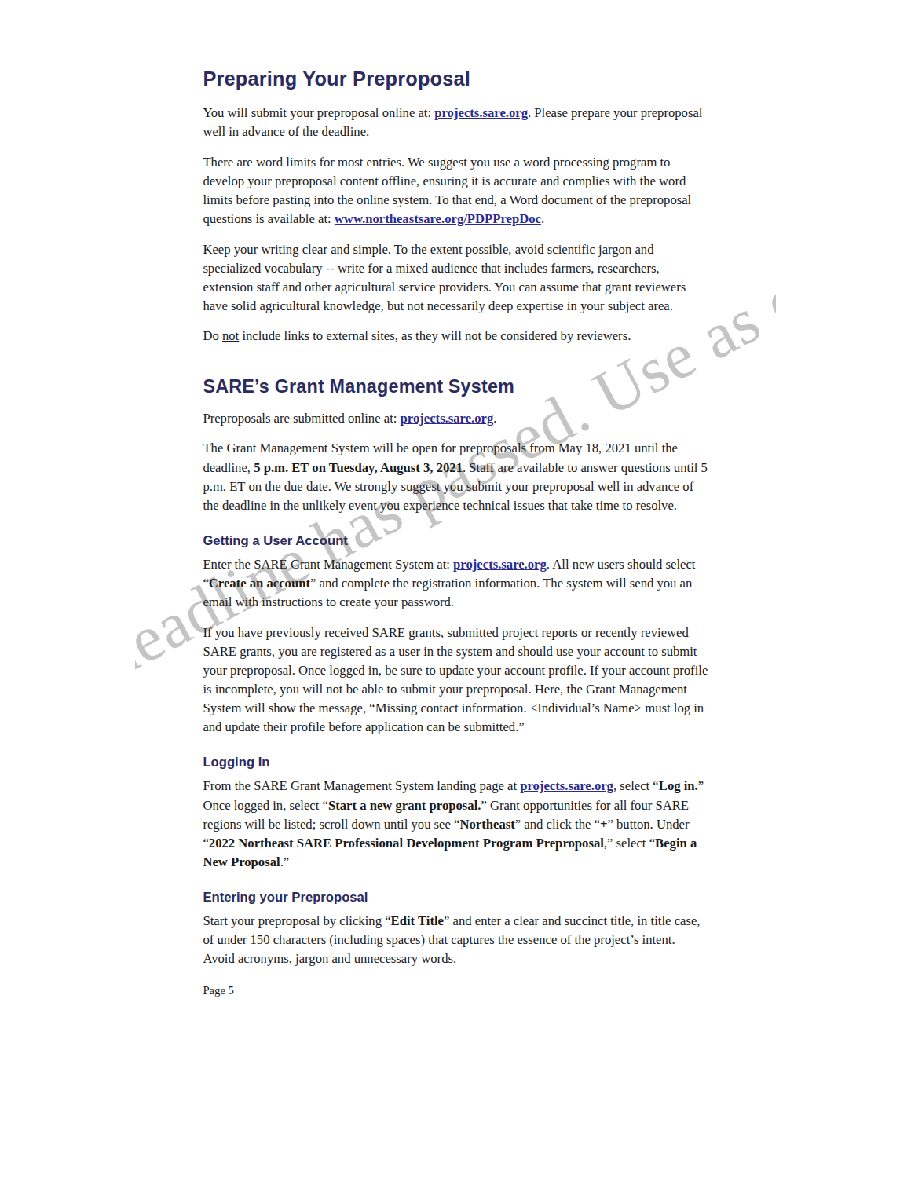Application deadline has passed. Use as example only.
Preparing Your Preproposal
You will submit your preproposal online at: projects.sare.org. Please prepare your preproposal well in advance of the deadline.
There are word limits for most entries. We suggest you use a word processing program to develop your preproposal content offline, ensuring it is accurate and complies with the word limits before pasting into the online system. To that end, a Word document of the preproposal questions is available at: www.northeastsare.org/PDPPrepDoc.
Keep your writing clear and simple. To the extent possible, avoid scientific jargon and specialized vocabulary -- write for a mixed audience that includes farmers, researchers, extension staff and other agricultural service providers. You can assume that grant reviewers have solid agricultural knowledge, but not necessarily deep expertise in your subject area.
Do not include links to external sites, as they will not be considered by reviewers.
SARE’s Grant Management System
Preproposals are submitted online at: projects.sare.org.
The Grant Management System will be open for preproposals from May 18, 2021 until the deadline, 5 p.m. ET on Tuesday, August 3, 2021. Staff are available to answer questions until 5 p.m. ET on the due date. We strongly suggest you submit your preproposal well in advance of the deadline in the unlikely event you experience technical issues that take time to resolve.
Getting a User Account
Enter the SARE Grant Management System at: projects.sare.org. All new users should select “Create an account” and complete the registration information. The system will send you an email with instructions to create your password.
If you have previously received SARE grants, submitted project reports or recently reviewed SARE grants, you are registered as a user in the system and should use your account to submit your preproposal. Once logged in, be sure to update your account profile. If your account profile is incomplete, you will not be able to submit your preproposal. Here, the Grant Management System will show the message, “Missing contact information. <Individual’s Name> must log in and update their profile before application can be submitted.”
Logging In
From the SARE Grant Management System landing page at projects.sare.org, select “Log in.” Once logged in, select “Start a new grant proposal.” Grant opportunities for all four SARE regions will be listed; scroll down until you see “Northeast” and click the “+” button. Under “2022 Northeast SARE Professional Development Program Preproposal,” select “Begin a New Proposal.”
Entering your Preproposal
Start your preproposal by clicking “Edit Title” and enter a clear and succinct title, in title case, of under 150 characters (including spaces) that captures the essence of the project’s intent. Avoid acronyms, jargon and unnecessary words.
Page 5